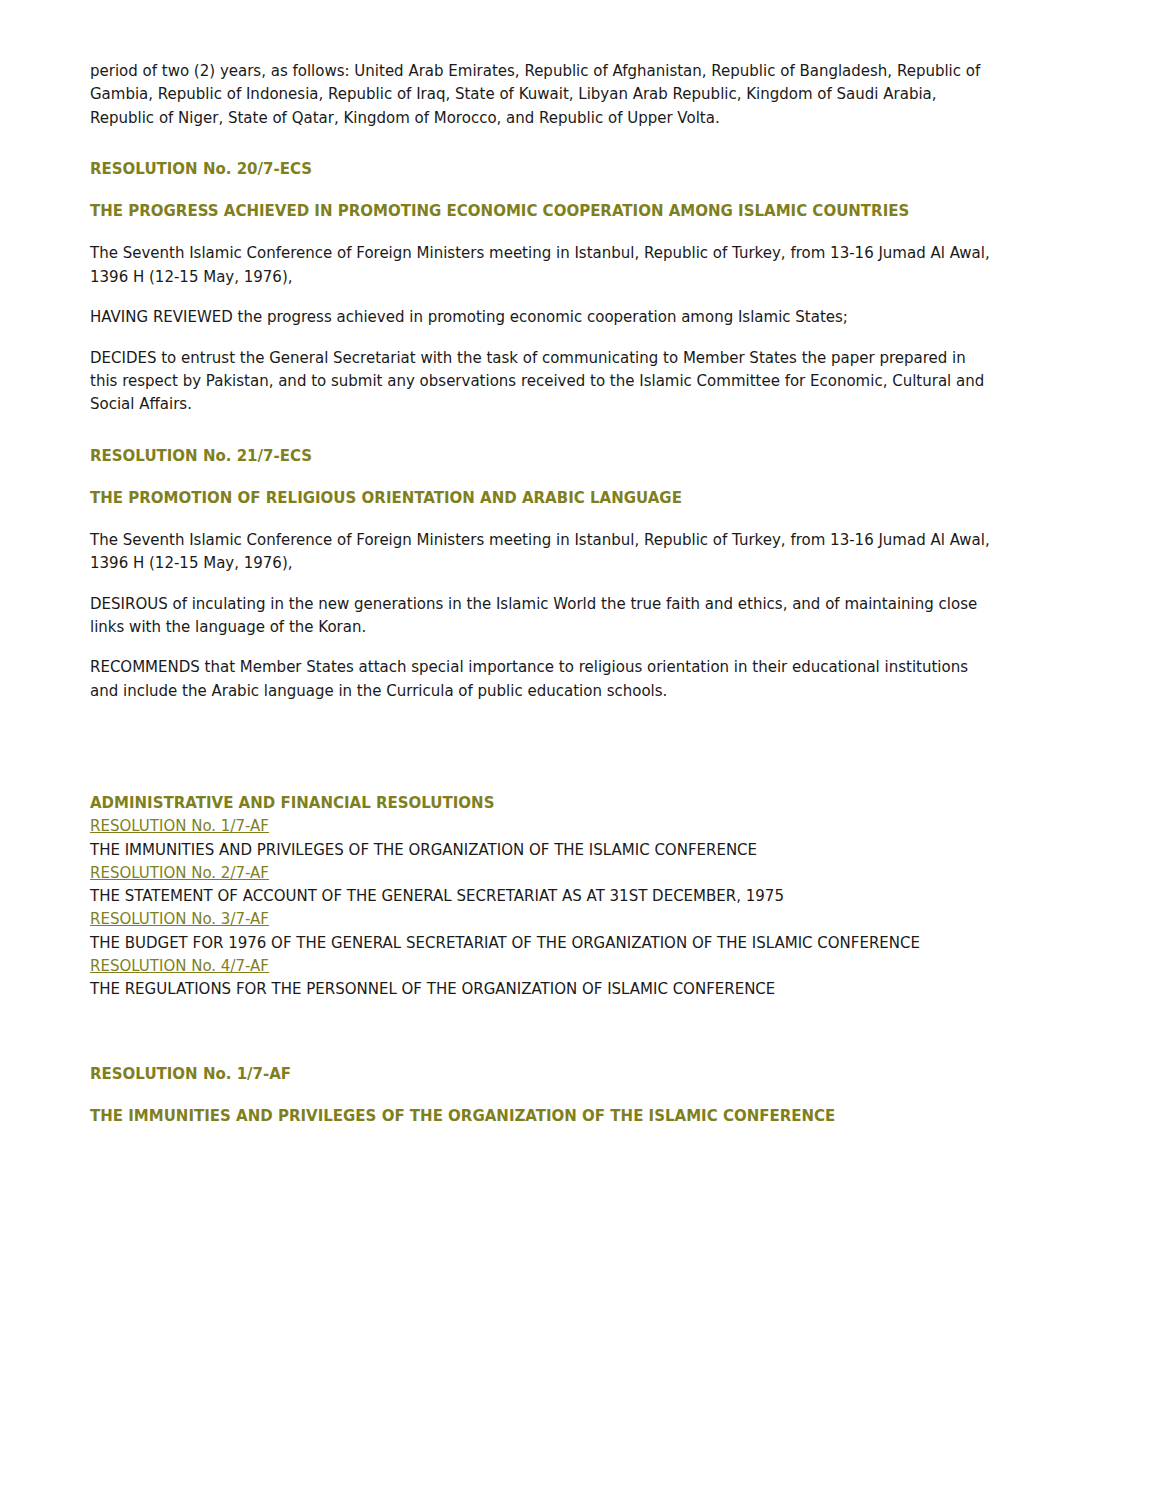period of two (2) years, as follows: United Arab Emirates, Republic of Afghanistan, Republic of Bangladesh, Republic of Gambia, Republic of Indonesia, Republic of Iraq, State of Kuwait, Libyan Arab Republic, Kingdom of Saudi Arabia, Republic of Niger, State of Qatar, Kingdom of Morocco, and Republic of Upper Volta.
RESOLUTION No. 20/7-ECS
The progress achieved in promoting economic cooperation among Islamic countries
The Seventh Islamic Conference of Foreign Ministers meeting in Istanbul, Republic of Turkey, from 13-16 Jumad Al Awal, 1396 H (12-15 May, 1976),
HAVING REVIEWED the progress achieved in promoting economic cooperation among Islamic States;
DECIDES to entrust the General Secretariat with the task of communicating to Member States the paper prepared in this respect by Pakistan, and to submit any observations received to the Islamic Committee for Economic, Cultural and Social Affairs.
RESOLUTION No. 21/7-ECS
The promotion of religious orientation and Arabic language
The Seventh Islamic Conference of Foreign Ministers meeting in Istanbul, Republic of Turkey, from 13-16 Jumad Al Awal, 1396 H (12-15 May, 1976),
DESIROUS of inculating in the new generations in the Islamic World the true faith and ethics, and of maintaining close links with the language of the Koran.
RECOMMENDS that Member States attach special importance to religious orientation in their educational institutions and include the Arabic language in the Curricula of public education schools.
Administrative and financial resolutions
RESOLUTION No. 1/7-AF
The immunities and privileges of the Organization of the Islamic Conference
RESOLUTION No. 2/7-AF
The statement of account of the General Secretariat as at 31st December, 1975
RESOLUTION No. 3/7-AF
The budget for 1976 of the General Secretariat of the Organization of the Islamic Conference
RESOLUTION No. 4/7-AF
The regulations for the personnel of the Organization of Islamic Conference
RESOLUTION No. 1/7-AF
The immunities and privileges of the Organization of the Islamic Conference